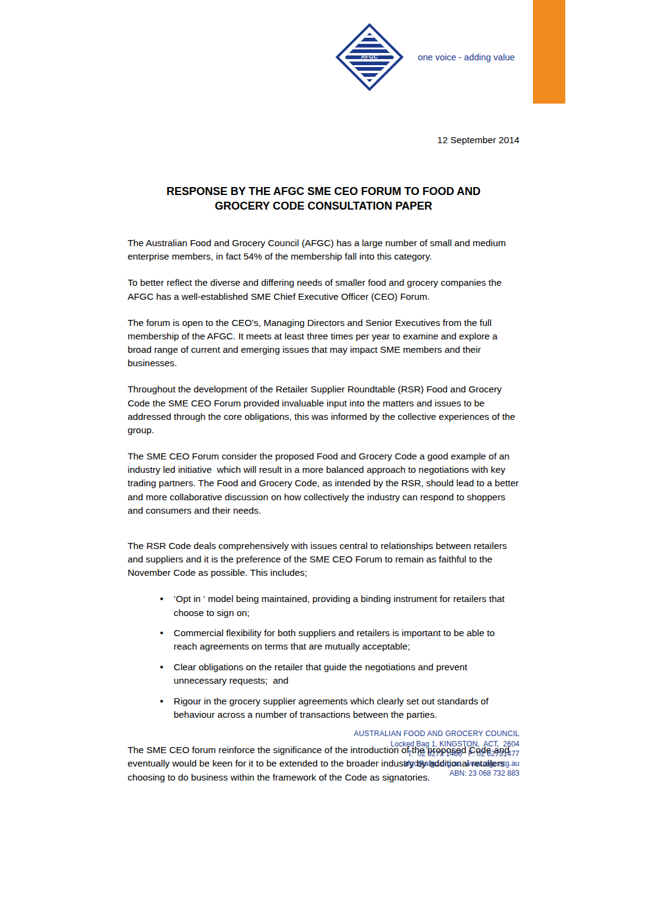AFGC
one voice - adding value
12 September 2014
Response by the AFGC SME CEO Forum to Food and Grocery Code Consultation Paper
The Australian Food and Grocery Council (AFGC) has a large number of small and medium enterprise members, in fact 54% of the membership fall into this category.
To better reflect the diverse and differing needs of smaller food and grocery companies the AFGC has a well-established SME Chief Executive Officer (CEO) Forum.
The forum is open to the CEO’s, Managing Directors and Senior Executives from the full membership of the AFGC. It meets at least three times per year to examine and explore a broad range of current and emerging issues that may impact SME members and their businesses.
Throughout the development of the Retailer Supplier Roundtable (RSR) Food and Grocery Code the SME CEO Forum provided invaluable input into the matters and issues to be addressed through the core obligations, this was informed by the collective experiences of the group.
The SME CEO Forum consider the proposed Food and Grocery Code a good example of an industry led initiative which will result in a more balanced approach to negotiations with key trading partners. The Food and Grocery Code, as intended by the RSR, should lead to a better and more collaborative discussion on how collectively the industry can respond to shoppers and consumers and their needs.
The RSR Code deals comprehensively with issues central to relationships between retailers and suppliers and it is the preference of the SME CEO Forum to remain as faithful to the November Code as possible. This includes;
‘Opt in ‘ model being maintained, providing a binding instrument for retailers that choose to sign on;
Commercial flexibility for both suppliers and retailers is important to be able to reach agreements on terms that are mutually acceptable;
Clear obligations on the retailer that guide the negotiations and prevent unnecessary requests; and
Rigour in the grocery supplier agreements which clearly set out standards of behaviour across a number of transactions between the parties.
The SME CEO forum reinforce the significance of the introduction of the proposed Code and eventually would be keen for it to be extended to the broader industry by additional retailers choosing to do business within the framework of the Code as signatories.
AUSTRALIAN FOOD AND GROCERY COUNCIL
Locked Bag 1, KINGSTON, ACT, 2604
T: 02 6273 1466 F: 02 62731477
afgc@afgc.org.au www.afgc.org.au
ABN: 23 068 732 883